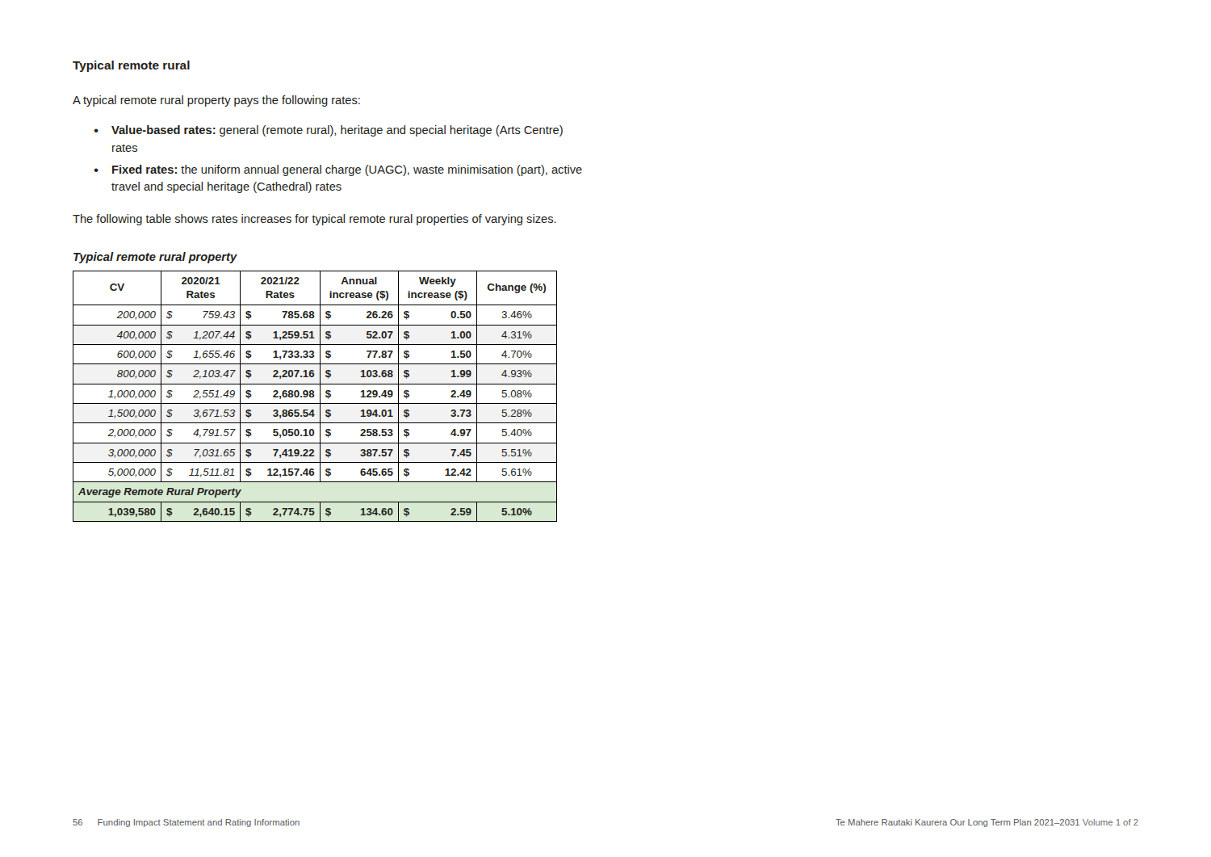Typical remote rural
A typical remote rural property pays the following rates:
Value-based rates: general (remote rural), heritage and special heritage (Arts Centre) rates
Fixed rates: the uniform annual general charge (UAGC), waste minimisation (part), active travel and special heritage (Cathedral) rates
The following table shows rates increases for typical remote rural properties of varying sizes.
Typical remote rural property
| CV | 2020/21 Rates | 2021/22 Rates | Annual increase ($) | Weekly increase ($) | Change (%) |
| --- | --- | --- | --- | --- | --- |
| 200,000 | $ 759.43 | $ 785.68 | $ 26.26 | $ 0.50 | 3.46% |
| 400,000 | $ 1,207.44 | $ 1,259.51 | $ 52.07 | $ 1.00 | 4.31% |
| 600,000 | $ 1,655.46 | $ 1,733.33 | $ 77.87 | $ 1.50 | 4.70% |
| 800,000 | $ 2,103.47 | $ 2,207.16 | $ 103.68 | $ 1.99 | 4.93% |
| 1,000,000 | $ 2,551.49 | $ 2,680.98 | $ 129.49 | $ 2.49 | 5.08% |
| 1,500,000 | $ 3,671.53 | $ 3,865.54 | $ 194.01 | $ 3.73 | 5.28% |
| 2,000,000 | $ 4,791.57 | $ 5,050.10 | $ 258.53 | $ 4.97 | 5.40% |
| 3,000,000 | $ 7,031.65 | $ 7,419.22 | $ 387.57 | $ 7.45 | 5.51% |
| 5,000,000 | $ 11,511.81 | $ 12,157.46 | $ 645.65 | $ 12.42 | 5.61% |
| Average Remote Rural Property |
| 1,039,580 | $ 2,640.15 | $ 2,774.75 | $ 134.60 | $ 2.59 | 5.10% |
56 Funding Impact Statement and Rating Information
Te Mahere Rautaki Kaurera Our Long Term Plan 2021–2031 Volume 1 of 2